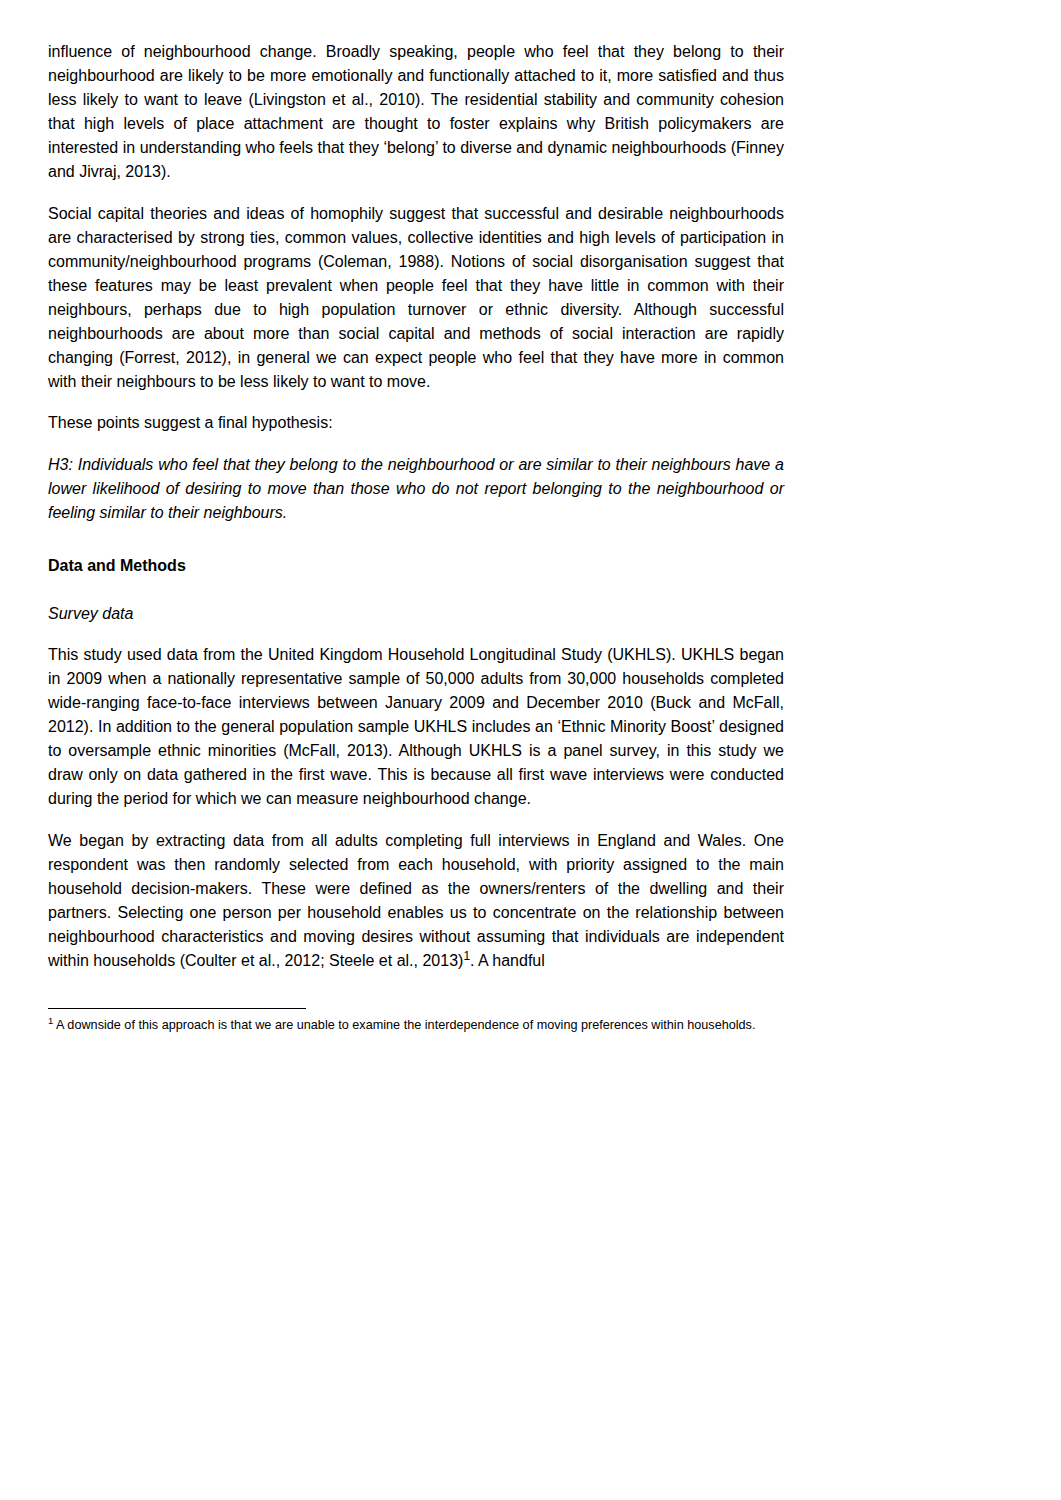influence of neighbourhood change. Broadly speaking, people who feel that they belong to their neighbourhood are likely to be more emotionally and functionally attached to it, more satisfied and thus less likely to want to leave (Livingston et al., 2010). The residential stability and community cohesion that high levels of place attachment are thought to foster explains why British policymakers are interested in understanding who feels that they ‘belong’ to diverse and dynamic neighbourhoods (Finney and Jivraj, 2013).
Social capital theories and ideas of homophily suggest that successful and desirable neighbourhoods are characterised by strong ties, common values, collective identities and high levels of participation in community/neighbourhood programs (Coleman, 1988). Notions of social disorganisation suggest that these features may be least prevalent when people feel that they have little in common with their neighbours, perhaps due to high population turnover or ethnic diversity. Although successful neighbourhoods are about more than social capital and methods of social interaction are rapidly changing (Forrest, 2012), in general we can expect people who feel that they have more in common with their neighbours to be less likely to want to move.
These points suggest a final hypothesis:
H3: Individuals who feel that they belong to the neighbourhood or are similar to their neighbours have a lower likelihood of desiring to move than those who do not report belonging to the neighbourhood or feeling similar to their neighbours.
Data and Methods
Survey data
This study used data from the United Kingdom Household Longitudinal Study (UKHLS). UKHLS began in 2009 when a nationally representative sample of 50,000 adults from 30,000 households completed wide-ranging face-to-face interviews between January 2009 and December 2010 (Buck and McFall, 2012). In addition to the general population sample UKHLS includes an ‘Ethnic Minority Boost’ designed to oversample ethnic minorities (McFall, 2013). Although UKHLS is a panel survey, in this study we draw only on data gathered in the first wave. This is because all first wave interviews were conducted during the period for which we can measure neighbourhood change.
We began by extracting data from all adults completing full interviews in England and Wales. One respondent was then randomly selected from each household, with priority assigned to the main household decision-makers. These were defined as the owners/renters of the dwelling and their partners. Selecting one person per household enables us to concentrate on the relationship between neighbourhood characteristics and moving desires without assuming that individuals are independent within households (Coulter et al., 2012; Steele et al., 2013)1. A handful
1 A downside of this approach is that we are unable to examine the interdependence of moving preferences within households.